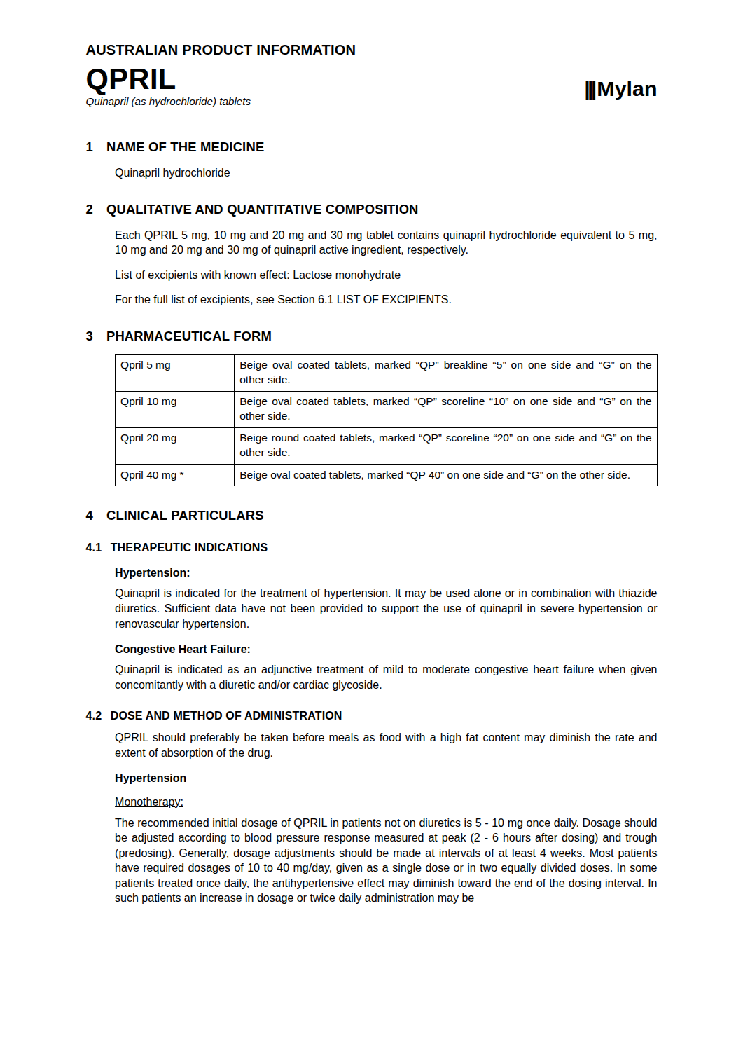AUSTRALIAN PRODUCT INFORMATION
QPRIL
Quinapril (as hydrochloride) tablets
|||Mylan
1 NAME OF THE MEDICINE
Quinapril hydrochloride
2 QUALITATIVE AND QUANTITATIVE COMPOSITION
Each QPRIL 5 mg, 10 mg and 20 mg and 30 mg tablet contains quinapril hydrochloride equivalent to 5 mg, 10 mg and 20 mg and 30 mg of quinapril active ingredient, respectively.
List of excipients with known effect: Lactose monohydrate
For the full list of excipients, see Section 6.1 LIST OF EXCIPIENTS.
3 PHARMACEUTICAL FORM
| Qpril 5 mg | Beige oval coated tablets, marked “QP” breakline “5” on one side and “G” on the other side. |
| Qpril 10 mg | Beige oval coated tablets, marked “QP” scoreline “10” on one side and “G” on the other side. |
| Qpril 20 mg | Beige round coated tablets, marked “QP” scoreline “20” on one side and “G” on the other side. |
| Qpril 40 mg * | Beige oval coated tablets, marked “QP 40” on one side and “G” on the other side. |
4 CLINICAL PARTICULARS
4.1 THERAPEUTIC INDICATIONS
Hypertension:
Quinapril is indicated for the treatment of hypertension. It may be used alone or in combination with thiazide diuretics. Sufficient data have not been provided to support the use of quinapril in severe hypertension or renovascular hypertension.
Congestive Heart Failure:
Quinapril is indicated as an adjunctive treatment of mild to moderate congestive heart failure when given concomitantly with a diuretic and/or cardiac glycoside.
4.2 DOSE AND METHOD OF ADMINISTRATION
QPRIL should preferably be taken before meals as food with a high fat content may diminish the rate and extent of absorption of the drug.
Hypertension
Monotherapy:
The recommended initial dosage of QPRIL in patients not on diuretics is 5 - 10 mg once daily. Dosage should be adjusted according to blood pressure response measured at peak (2 - 6 hours after dosing) and trough (predosing). Generally, dosage adjustments should be made at intervals of at least 4 weeks. Most patients have required dosages of 10 to 40 mg/day, given as a single dose or in two equally divided doses. In some patients treated once daily, the antihypertensive effect may diminish toward the end of the dosing interval. In such patients an increase in dosage or twice daily administration may be